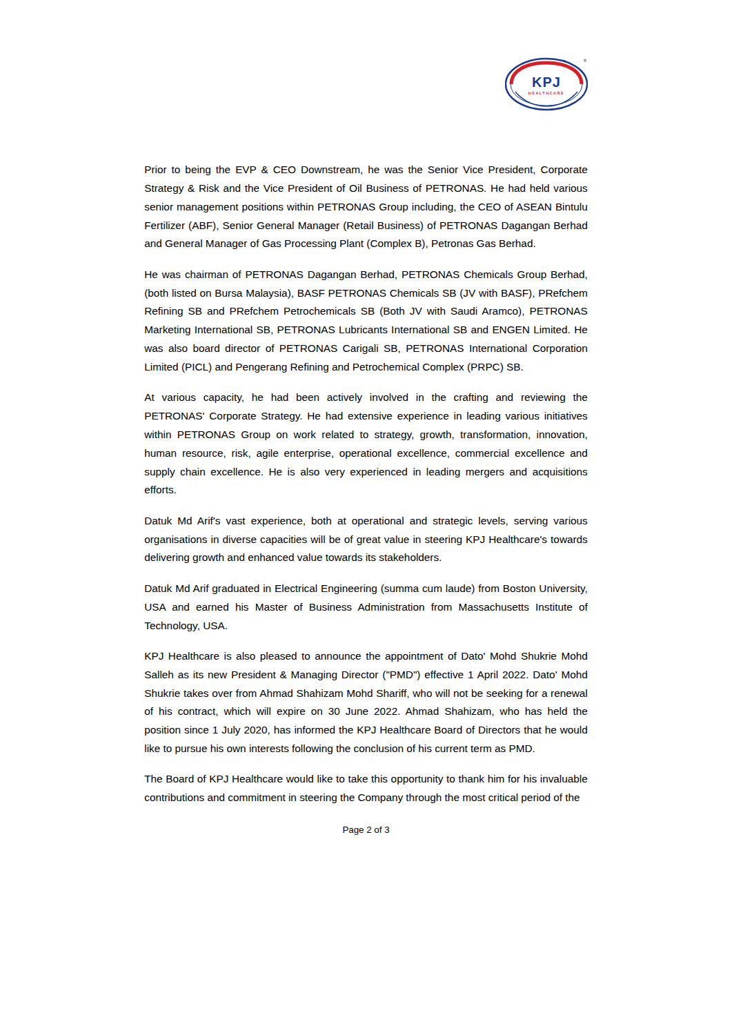KPJ HEALTHCARE ®
Prior to being the EVP & CEO Downstream, he was the Senior Vice President, Corporate Strategy & Risk and the Vice President of Oil Business of PETRONAS. He had held various senior management positions within PETRONAS Group including, the CEO of ASEAN Bintulu Fertilizer (ABF), Senior General Manager (Retail Business) of PETRONAS Dagangan Berhad and General Manager of Gas Processing Plant (Complex B), Petronas Gas Berhad.
He was chairman of PETRONAS Dagangan Berhad, PETRONAS Chemicals Group Berhad, (both listed on Bursa Malaysia), BASF PETRONAS Chemicals SB (JV with BASF), PRefchem Refining SB and PRefchem Petrochemicals SB (Both JV with Saudi Aramco), PETRONAS Marketing International SB, PETRONAS Lubricants International SB and ENGEN Limited. He was also board director of PETRONAS Carigali SB, PETRONAS International Corporation Limited (PICL) and Pengerang Refining and Petrochemical Complex (PRPC) SB.
At various capacity, he had been actively involved in the crafting and reviewing the PETRONAS' Corporate Strategy. He had extensive experience in leading various initiatives within PETRONAS Group on work related to strategy, growth, transformation, innovation, human resource, risk, agile enterprise, operational excellence, commercial excellence and supply chain excellence. He is also very experienced in leading mergers and acquisitions efforts.
Datuk Md Arif's vast experience, both at operational and strategic levels, serving various organisations in diverse capacities will be of great value in steering KPJ Healthcare's towards delivering growth and enhanced value towards its stakeholders.
Datuk Md Arif graduated in Electrical Engineering (summa cum laude) from Boston University, USA and earned his Master of Business Administration from Massachusetts Institute of Technology, USA.
KPJ Healthcare is also pleased to announce the appointment of Dato' Mohd Shukrie Mohd Salleh as its new President & Managing Director ("PMD") effective 1 April 2022. Dato' Mohd Shukrie takes over from Ahmad Shahizam Mohd Shariff, who will not be seeking for a renewal of his contract, which will expire on 30 June 2022. Ahmad Shahizam, who has held the position since 1 July 2020, has informed the KPJ Healthcare Board of Directors that he would like to pursue his own interests following the conclusion of his current term as PMD.
The Board of KPJ Healthcare would like to take this opportunity to thank him for his invaluable contributions and commitment in steering the Company through the most critical period of the
Page 2 of 3